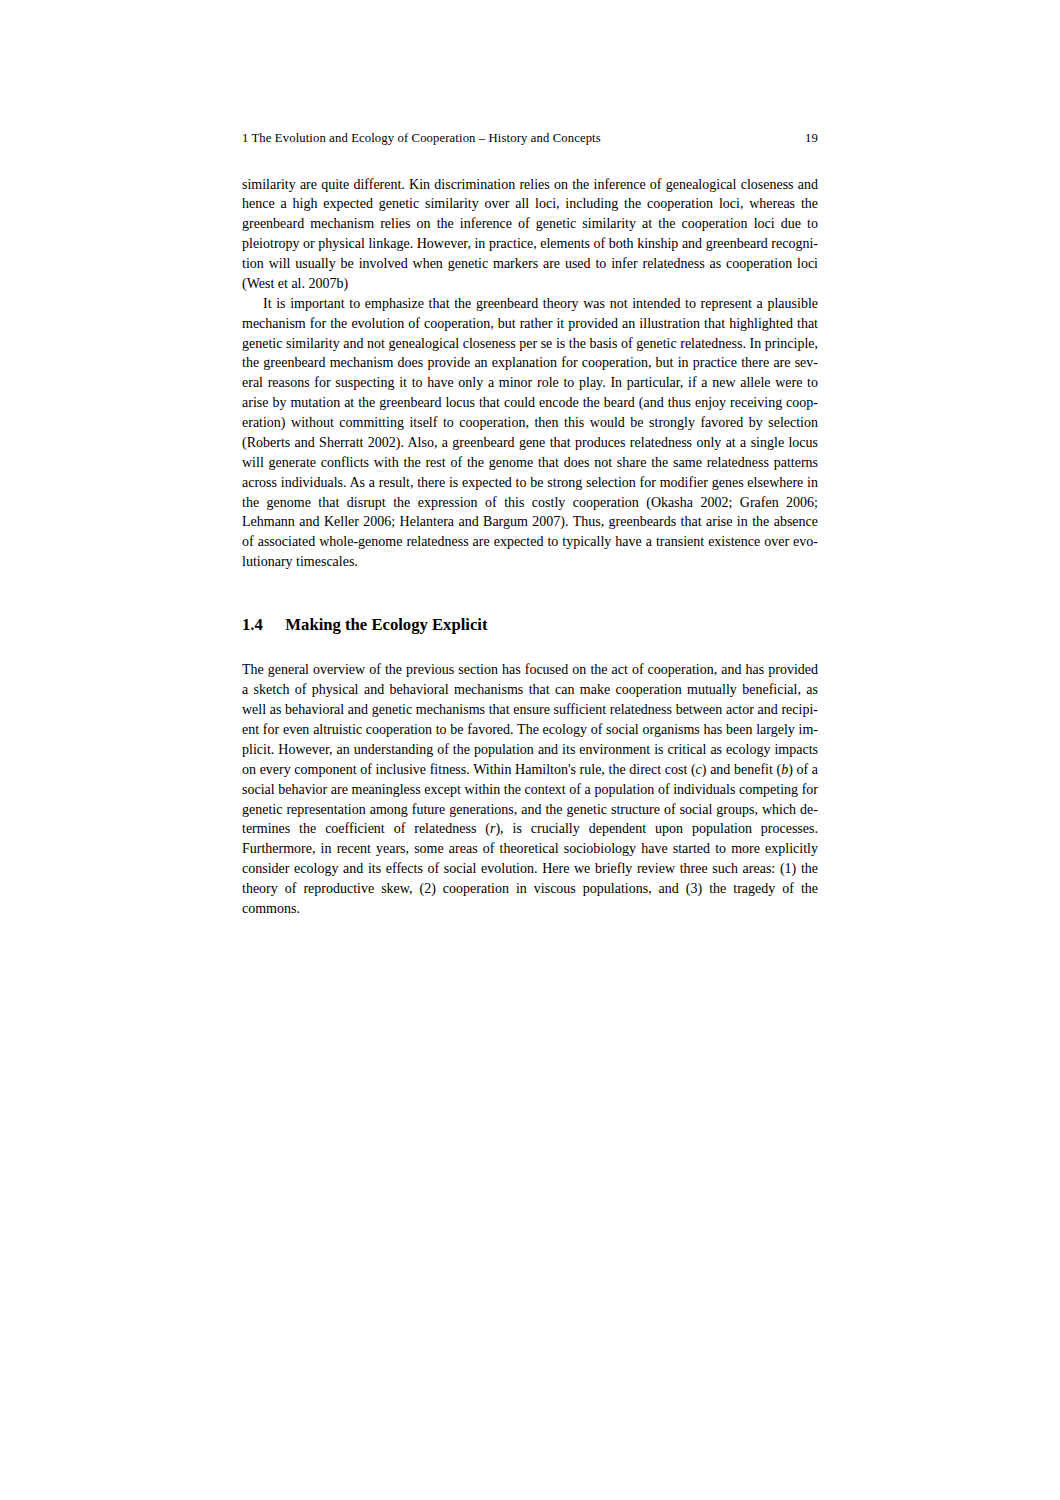1 The Evolution and Ecology of Cooperation – History and Concepts 19
similarity are quite different. Kin discrimination relies on the inference of genealogical closeness and hence a high expected genetic similarity over all loci, including the cooperation loci, whereas the greenbeard mechanism relies on the inference of genetic similarity at the cooperation loci due to pleiotropy or physical linkage. However, in practice, elements of both kinship and greenbeard recognition will usually be involved when genetic markers are used to infer relatedness as cooperation loci (West et al. 2007b)
It is important to emphasize that the greenbeard theory was not intended to represent a plausible mechanism for the evolution of cooperation, but rather it provided an illustration that highlighted that genetic similarity and not genealogical closeness per se is the basis of genetic relatedness. In principle, the greenbeard mechanism does provide an explanation for cooperation, but in practice there are several reasons for suspecting it to have only a minor role to play. In particular, if a new allele were to arise by mutation at the greenbeard locus that could encode the beard (and thus enjoy receiving cooperation) without committing itself to cooperation, then this would be strongly favored by selection (Roberts and Sherratt 2002). Also, a greenbeard gene that produces relatedness only at a single locus will generate conflicts with the rest of the genome that does not share the same relatedness patterns across individuals. As a result, there is expected to be strong selection for modifier genes elsewhere in the genome that disrupt the expression of this costly cooperation (Okasha 2002; Grafen 2006; Lehmann and Keller 2006; Helantera and Bargum 2007). Thus, greenbeards that arise in the absence of associated whole-genome relatedness are expected to typically have a transient existence over evolutionary timescales.
1.4 Making the Ecology Explicit
The general overview of the previous section has focused on the act of cooperation, and has provided a sketch of physical and behavioral mechanisms that can make cooperation mutually beneficial, as well as behavioral and genetic mechanisms that ensure sufficient relatedness between actor and recipient for even altruistic cooperation to be favored. The ecology of social organisms has been largely implicit. However, an understanding of the population and its environment is critical as ecology impacts on every component of inclusive fitness. Within Hamilton's rule, the direct cost (c) and benefit (b) of a social behavior are meaningless except within the context of a population of individuals competing for genetic representation among future generations, and the genetic structure of social groups, which determines the coefficient of relatedness (r), is crucially dependent upon population processes. Furthermore, in recent years, some areas of theoretical sociobiology have started to more explicitly consider ecology and its effects of social evolution. Here we briefly review three such areas: (1) the theory of reproductive skew, (2) cooperation in viscous populations, and (3) the tragedy of the commons.